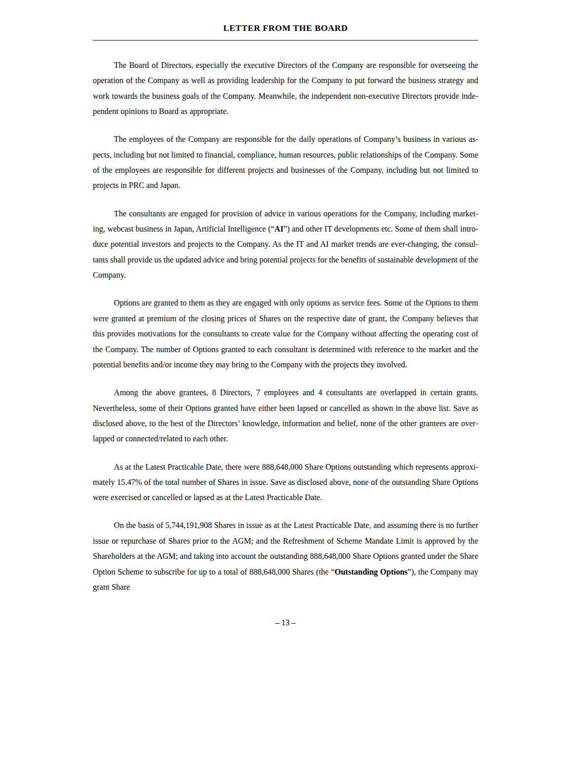LETTER FROM THE BOARD
The Board of Directors, especially the executive Directors of the Company are responsible for overseeing the operation of the Company as well as providing leadership for the Company to put forward the business strategy and work towards the business goals of the Company. Meanwhile, the independent non-executive Directors provide independent opinions to Board as appropriate.
The employees of the Company are responsible for the daily operations of Company’s business in various aspects, including but not limited to financial, compliance, human resources, public relationships of the Company. Some of the employees are responsible for different projects and businesses of the Company, including but not limited to projects in PRC and Japan.
The consultants are engaged for provision of advice in various operations for the Company, including marketing, webcast business in Japan, Artificial Intelligence (“AI”) and other IT developments etc. Some of them shall introduce potential investors and projects to the Company. As the IT and AI market trends are ever-changing, the consultants shall provide us the updated advice and bring potential projects for the benefits of sustainable development of the Company.
Options are granted to them as they are engaged with only options as service fees. Some of the Options to them were granted at premium of the closing prices of Shares on the respective date of grant, the Company believes that this provides motivations for the consultants to create value for the Company without affecting the operating cost of the Company. The number of Options granted to each consultant is determined with reference to the market and the potential benefits and/or income they may bring to the Company with the projects they involved.
Among the above grantees, 8 Directors, 7 employees and 4 consultants are overlapped in certain grants. Nevertheless, some of their Options granted have either been lapsed or cancelled as shown in the above list. Save as disclosed above, to the best of the Directors’ knowledge, information and belief, none of the other grantees are overlapped or connected/related to each other.
As at the Latest Practicable Date, there were 888,648,000 Share Options outstanding which represents approximately 15.47% of the total number of Shares in issue. Save as disclosed above, none of the outstanding Share Options were exercised or cancelled or lapsed as at the Latest Practicable Date.
On the basis of 5,744,191,908 Shares in issue as at the Latest Practicable Date, and assuming there is no further issue or repurchase of Shares prior to the AGM; and the Refreshment of Scheme Mandate Limit is approved by the Shareholders at the AGM; and taking into account the outstanding 888,648,000 Share Options granted under the Share Option Scheme to subscribe for up to a total of 888,648,000 Shares (the “Outstanding Options”), the Company may grant Share
– 13 –